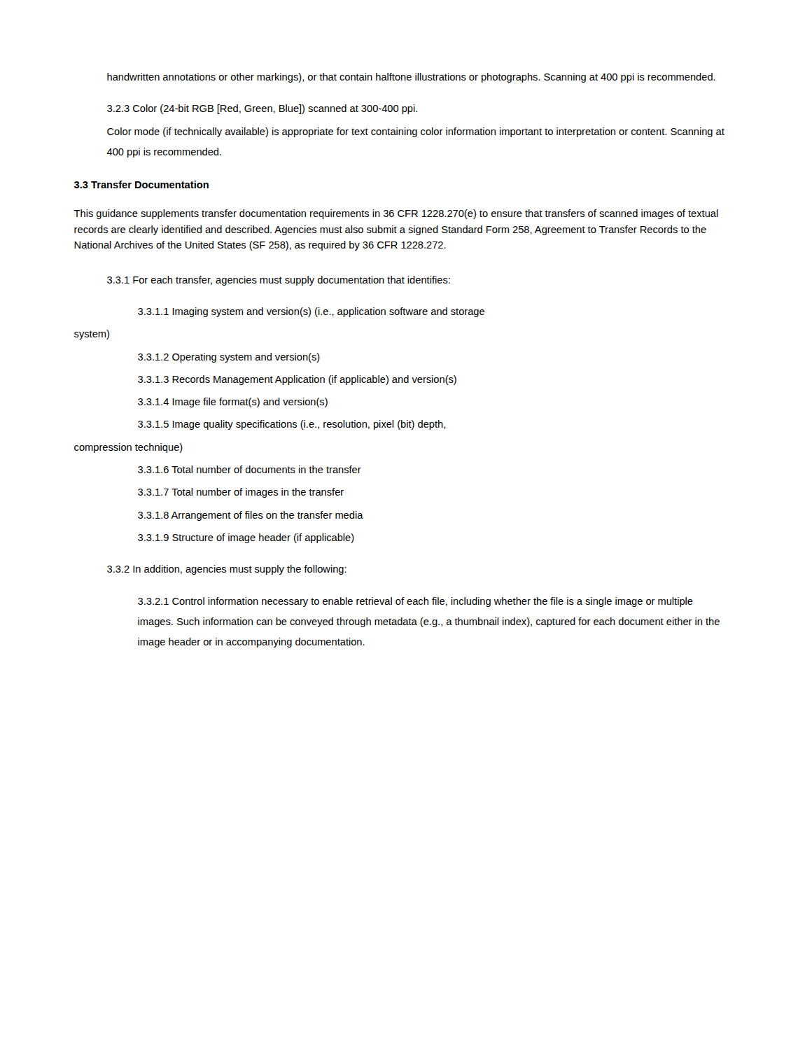handwritten annotations or other markings), or that contain halftone illustrations or photographs. Scanning at 400 ppi is recommended.
3.2.3 Color (24-bit RGB [Red, Green, Blue]) scanned at 300-400 ppi.
Color mode (if technically available) is appropriate for text containing color information important to interpretation or content. Scanning at 400 ppi is recommended.
3.3 Transfer Documentation
This guidance supplements transfer documentation requirements in 36 CFR 1228.270(e) to ensure that transfers of scanned images of textual records are clearly identified and described. Agencies must also submit a signed Standard Form 258, Agreement to Transfer Records to the National Archives of the United States (SF 258), as required by 36 CFR 1228.272.
3.3.1 For each transfer, agencies must supply documentation that identifies:
3.3.1.1 Imaging system and version(s) (i.e., application software and storage
system)
3.3.1.2 Operating system and version(s)
3.3.1.3 Records Management Application (if applicable) and version(s)
3.3.1.4 Image file format(s) and version(s)
3.3.1.5 Image quality specifications (i.e., resolution, pixel (bit) depth,
compression technique)
3.3.1.6 Total number of documents in the transfer
3.3.1.7 Total number of images in the transfer
3.3.1.8 Arrangement of files on the transfer media
3.3.1.9 Structure of image header (if applicable)
3.3.2 In addition, agencies must supply the following:
3.3.2.1 Control information necessary to enable retrieval of each file, including whether the file is a single image or multiple images. Such information can be conveyed through metadata (e.g., a thumbnail index), captured for each document either in the image header or in accompanying documentation.